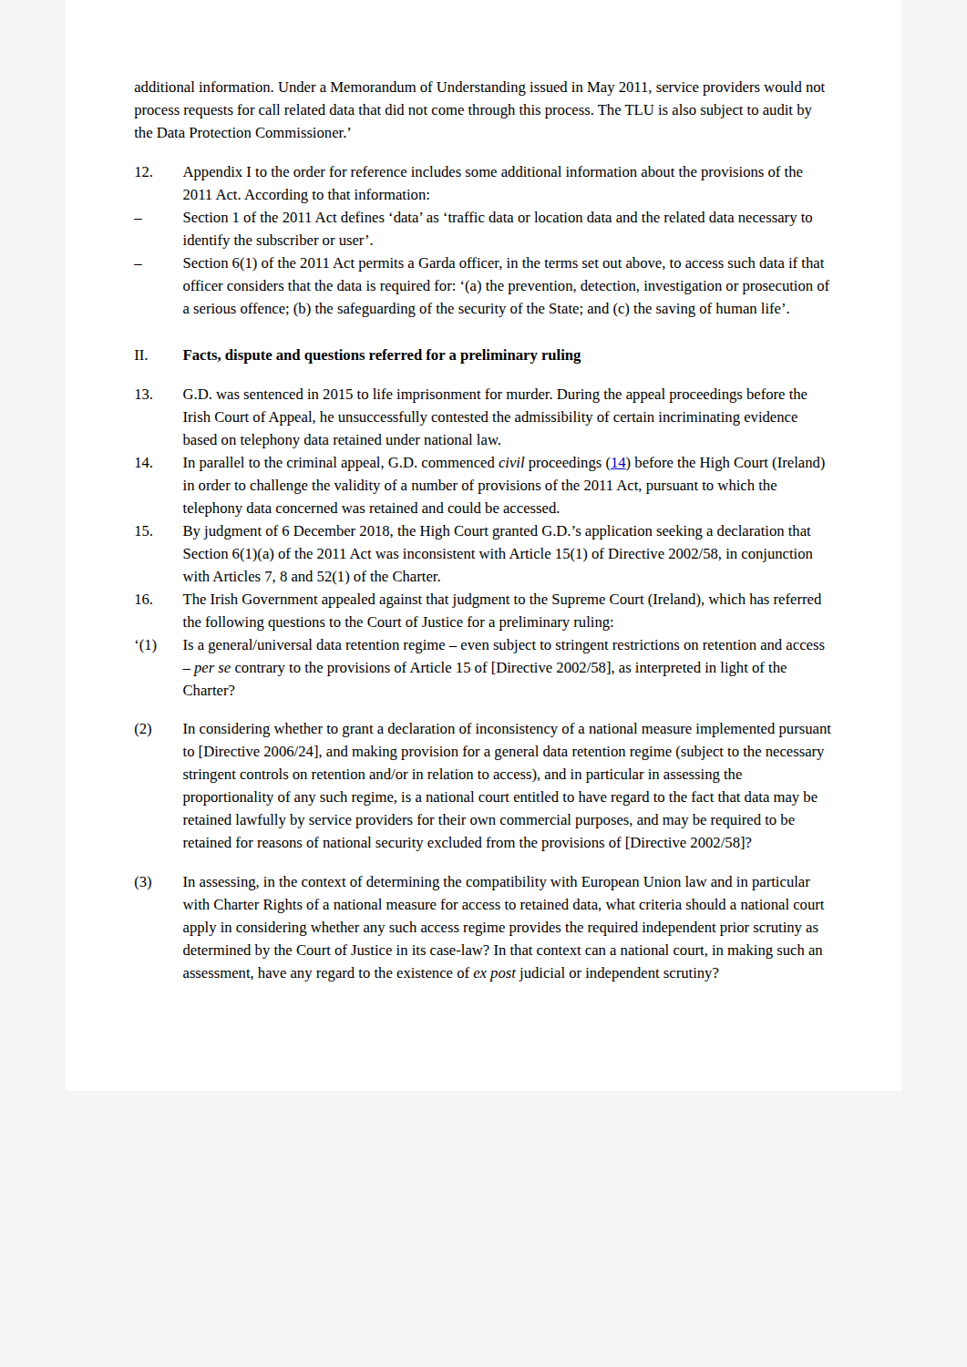additional information. Under a Memorandum of Understanding issued in May 2011, service providers would not process requests for call related data that did not come through this process. The TLU is also subject to audit by the Data Protection Commissioner.’
12. Appendix I to the order for reference includes some additional information about the provisions of the 2011 Act. According to that information:
– Section 1 of the 2011 Act defines ‘data’ as ‘traffic data or location data and the related data necessary to identify the subscriber or user’.
– Section 6(1) of the 2011 Act permits a Garda officer, in the terms set out above, to access such data if that officer considers that the data is required for: ‘(a) the prevention, detection, investigation or prosecution of a serious offence; (b) the safeguarding of the security of the State; and (c) the saving of human life’.
II. Facts, dispute and questions referred for a preliminary ruling
13. G.D. was sentenced in 2015 to life imprisonment for murder. During the appeal proceedings before the Irish Court of Appeal, he unsuccessfully contested the admissibility of certain incriminating evidence based on telephony data retained under national law.
14. In parallel to the criminal appeal, G.D. commenced civil proceedings (14) before the High Court (Ireland) in order to challenge the validity of a number of provisions of the 2011 Act, pursuant to which the telephony data concerned was retained and could be accessed.
15. By judgment of 6 December 2018, the High Court granted G.D.’s application seeking a declaration that Section 6(1)(a) of the 2011 Act was inconsistent with Article 15(1) of Directive 2002/58, in conjunction with Articles 7, 8 and 52(1) of the Charter.
16. The Irish Government appealed against that judgment to the Supreme Court (Ireland), which has referred the following questions to the Court of Justice for a preliminary ruling:
‘(1) Is a general/universal data retention regime – even subject to stringent restrictions on retention and access – per se contrary to the provisions of Article 15 of [Directive 2002/58], as interpreted in light of the Charter?
(2) In considering whether to grant a declaration of inconsistency of a national measure implemented pursuant to [Directive 2006/24], and making provision for a general data retention regime (subject to the necessary stringent controls on retention and/or in relation to access), and in particular in assessing the proportionality of any such regime, is a national court entitled to have regard to the fact that data may be retained lawfully by service providers for their own commercial purposes, and may be required to be retained for reasons of national security excluded from the provisions of [Directive 2002/58]?
(3) In assessing, in the context of determining the compatibility with European Union law and in particular with Charter Rights of a national measure for access to retained data, what criteria should a national court apply in considering whether any such access regime provides the required independent prior scrutiny as determined by the Court of Justice in its case-law? In that context can a national court, in making such an assessment, have any regard to the existence of ex post judicial or independent scrutiny?